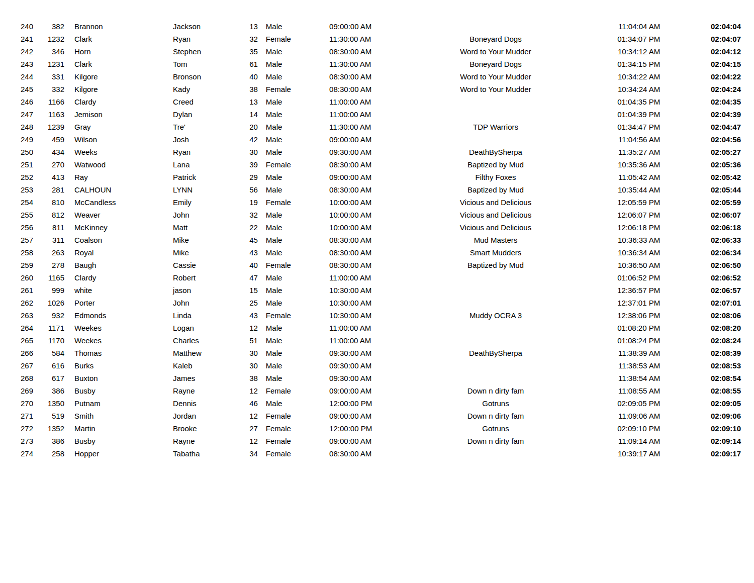| 240 | 382 | Brannon | Jackson | 13 | Male | 09:00:00 AM | | 11:04:04 AM | 02:04:04 |
| 241 | 1232 | Clark | Ryan | 32 | Female | 11:30:00 AM | Boneyard Dogs | 01:34:07 PM | 02:04:07 |
| 242 | 346 | Horn | Stephen | 35 | Male | 08:30:00 AM | Word to Your Mudder | 10:34:12 AM | 02:04:12 |
| 243 | 1231 | Clark | Tom | 61 | Male | 11:30:00 AM | Boneyard Dogs | 01:34:15 PM | 02:04:15 |
| 244 | 331 | Kilgore | Bronson | 40 | Male | 08:30:00 AM | Word to Your Mudder | 10:34:22 AM | 02:04:22 |
| 245 | 332 | Kilgore | Kady | 38 | Female | 08:30:00 AM | Word to Your Mudder | 10:34:24 AM | 02:04:24 |
| 246 | 1166 | Clardy | Creed | 13 | Male | 11:00:00 AM | | 01:04:35 PM | 02:04:35 |
| 247 | 1163 | Jemison | Dylan | 14 | Male | 11:00:00 AM | | 01:04:39 PM | 02:04:39 |
| 248 | 1239 | Gray | Tre' | 20 | Male | 11:30:00 AM | TDP Warriors | 01:34:47 PM | 02:04:47 |
| 249 | 459 | Wilson | Josh | 42 | Male | 09:00:00 AM | | 11:04:56 AM | 02:04:56 |
| 250 | 434 | Weeks | Ryan | 30 | Male | 09:30:00 AM | DeathBySherpa | 11:35:27 AM | 02:05:27 |
| 251 | 270 | Watwood | Lana | 39 | Female | 08:30:00 AM | Baptized by Mud | 10:35:36 AM | 02:05:36 |
| 252 | 413 | Ray | Patrick | 29 | Male | 09:00:00 AM | Filthy Foxes | 11:05:42 AM | 02:05:42 |
| 253 | 281 | CALHOUN | LYNN | 56 | Male | 08:30:00 AM | Baptized by Mud | 10:35:44 AM | 02:05:44 |
| 254 | 810 | McCandless | Emily | 19 | Female | 10:00:00 AM | Vicious and Delicious | 12:05:59 PM | 02:05:59 |
| 255 | 812 | Weaver | John | 32 | Male | 10:00:00 AM | Vicious and Delicious | 12:06:07 PM | 02:06:07 |
| 256 | 811 | McKinney | Matt | 22 | Male | 10:00:00 AM | Vicious and Delicious | 12:06:18 PM | 02:06:18 |
| 257 | 311 | Coalson | Mike | 45 | Male | 08:30:00 AM | Mud Masters | 10:36:33 AM | 02:06:33 |
| 258 | 263 | Royal | Mike | 43 | Male | 08:30:00 AM | Smart Mudders | 10:36:34 AM | 02:06:34 |
| 259 | 278 | Baugh | Cassie | 40 | Female | 08:30:00 AM | Baptized by Mud | 10:36:50 AM | 02:06:50 |
| 260 | 1165 | Clardy | Robert | 47 | Male | 11:00:00 AM | | 01:06:52 PM | 02:06:52 |
| 261 | 999 | white | jason | 15 | Male | 10:30:00 AM | | 12:36:57 PM | 02:06:57 |
| 262 | 1026 | Porter | John | 25 | Male | 10:30:00 AM | | 12:37:01 PM | 02:07:01 |
| 263 | 932 | Edmonds | Linda | 43 | Female | 10:30:00 AM | Muddy OCRA 3 | 12:38:06 PM | 02:08:06 |
| 264 | 1171 | Weekes | Logan | 12 | Male | 11:00:00 AM | | 01:08:20 PM | 02:08:20 |
| 265 | 1170 | Weekes | Charles | 51 | Male | 11:00:00 AM | | 01:08:24 PM | 02:08:24 |
| 266 | 584 | Thomas | Matthew | 30 | Male | 09:30:00 AM | DeathBySherpa | 11:38:39 AM | 02:08:39 |
| 267 | 616 | Burks | Kaleb | 30 | Male | 09:30:00 AM | | 11:38:53 AM | 02:08:53 |
| 268 | 617 | Buxton | James | 38 | Male | 09:30:00 AM | | 11:38:54 AM | 02:08:54 |
| 269 | 386 | Busby | Rayne | 12 | Female | 09:00:00 AM | Down n dirty fam | 11:08:55 AM | 02:08:55 |
| 270 | 1350 | Putnam | Dennis | 46 | Male | 12:00:00 PM | Gotruns | 02:09:05 PM | 02:09:05 |
| 271 | 519 | Smith | Jordan | 12 | Female | 09:00:00 AM | Down n dirty fam | 11:09:06 AM | 02:09:06 |
| 272 | 1352 | Martin | Brooke | 27 | Female | 12:00:00 PM | Gotruns | 02:09:10 PM | 02:09:10 |
| 273 | 386 | Busby | Rayne | 12 | Female | 09:00:00 AM | Down n dirty fam | 11:09:14 AM | 02:09:14 |
| 274 | 258 | Hopper | Tabatha | 34 | Female | 08:30:00 AM | | 10:39:17 AM | 02:09:17 |